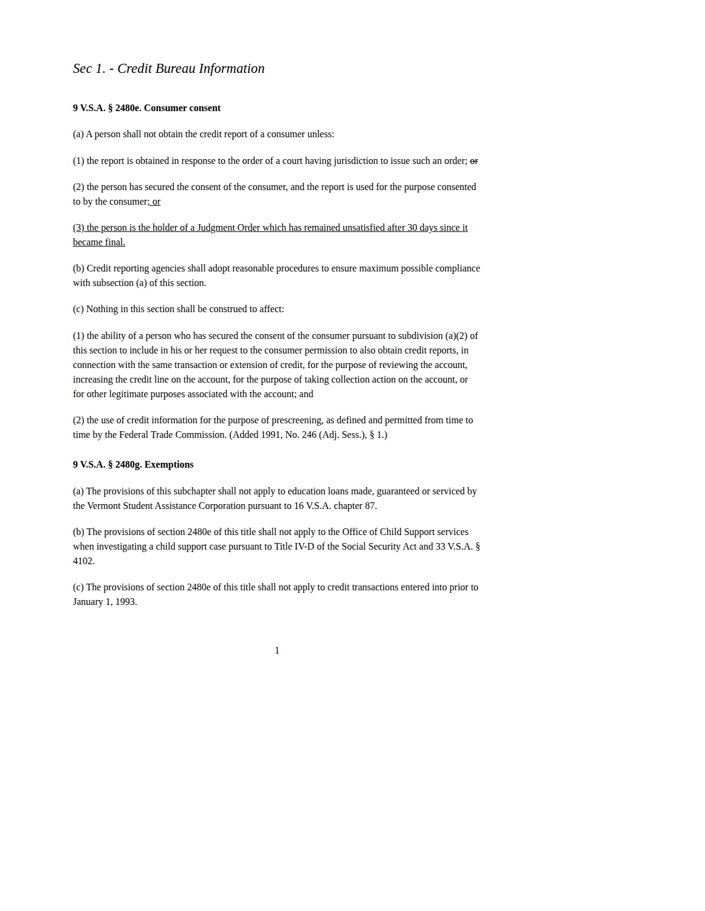Sec 1. - Credit Bureau Information
9 V.S.A. § 2480e. Consumer consent
(a) A person shall not obtain the credit report of a consumer unless:
(1) the report is obtained in response to the order of a court having jurisdiction to issue such an order; or
(2) the person has secured the consent of the consumer, and the report is used for the purpose consented to by the consumer; or
(3) the person is the holder of a Judgment Order which has remained unsatisfied after 30 days since it became final.
(b) Credit reporting agencies shall adopt reasonable procedures to ensure maximum possible compliance with subsection (a) of this section.
(c) Nothing in this section shall be construed to affect:
(1) the ability of a person who has secured the consent of the consumer pursuant to subdivision (a)(2) of this section to include in his or her request to the consumer permission to also obtain credit reports, in connection with the same transaction or extension of credit, for the purpose of reviewing the account, increasing the credit line on the account, for the purpose of taking collection action on the account, or for other legitimate purposes associated with the account; and
(2) the use of credit information for the purpose of prescreening, as defined and permitted from time to time by the Federal Trade Commission. (Added 1991, No. 246 (Adj. Sess.), § 1.)
9 V.S.A. § 2480g. Exemptions
(a) The provisions of this subchapter shall not apply to education loans made, guaranteed or serviced by the Vermont Student Assistance Corporation pursuant to 16 V.S.A. chapter 87.
(b) The provisions of section 2480e of this title shall not apply to the Office of Child Support services when investigating a child support case pursuant to Title IV-D of the Social Security Act and 33 V.S.A. § 4102.
(c) The provisions of section 2480e of this title shall not apply to credit transactions entered into prior to January 1, 1993.
1